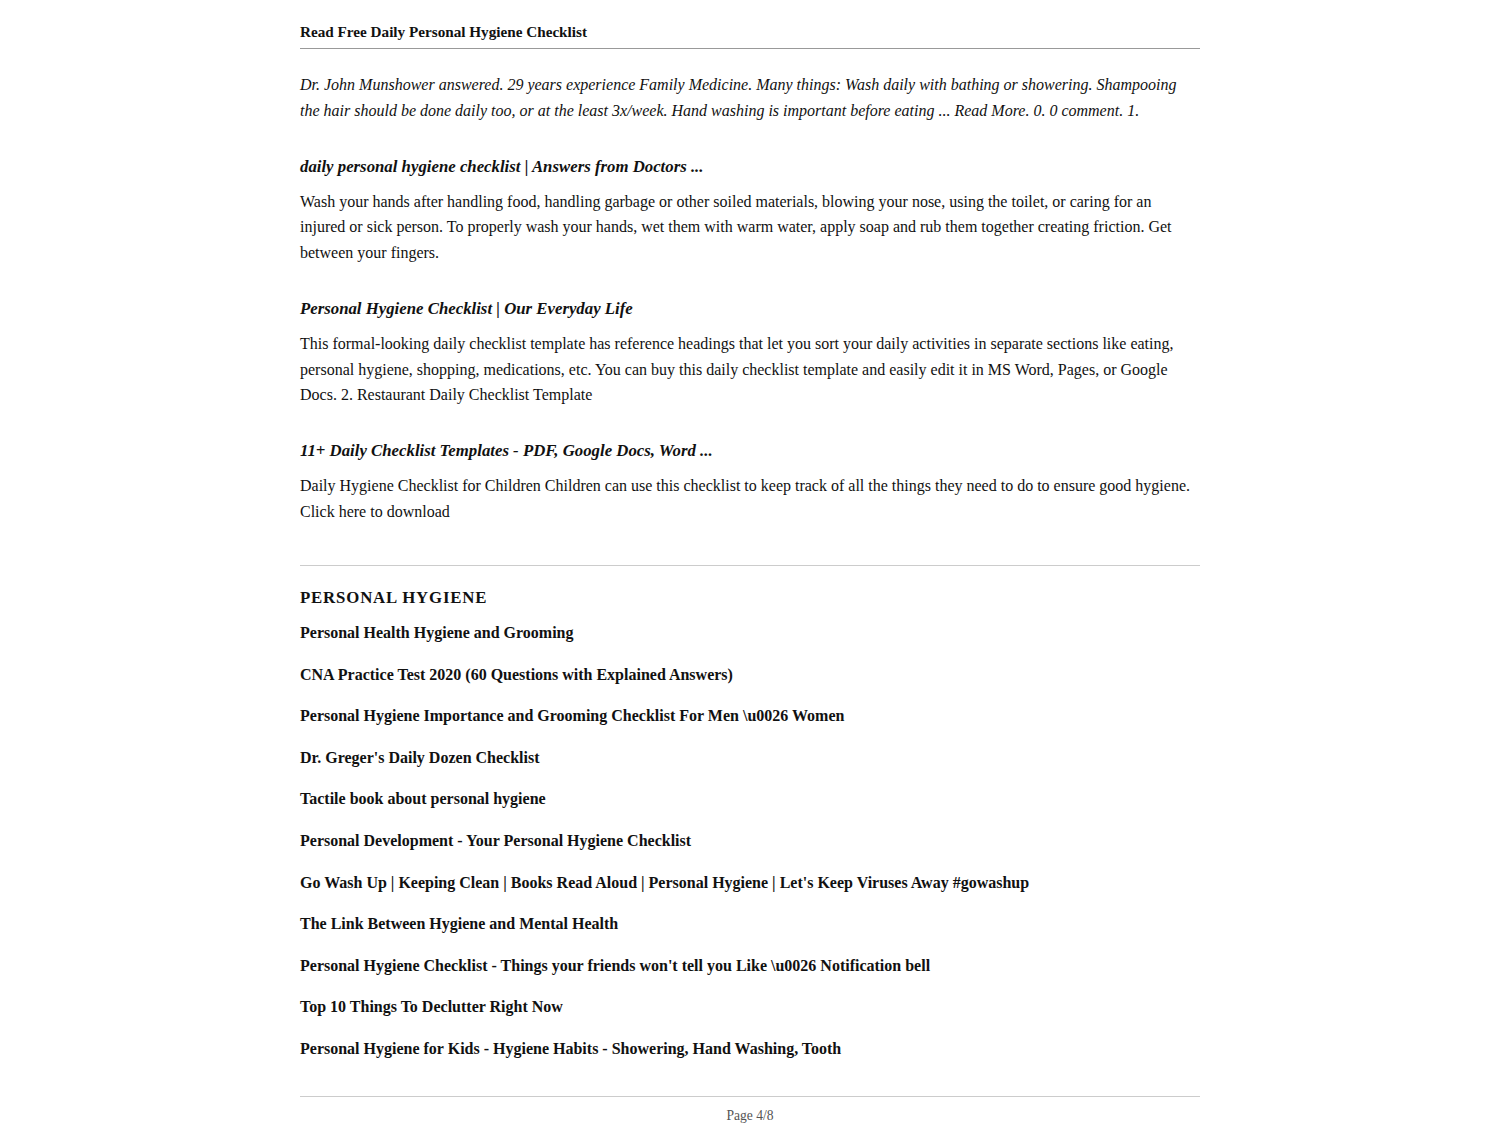Read Free Daily Personal Hygiene Checklist
Dr. John Munshower answered. 29 years experience Family Medicine. Many things: Wash daily with bathing or showering. Shampooing the hair should be done daily too, or at the least 3x/week. Hand washing is important before eating ... Read More. 0. 0 comment. 1.
daily personal hygiene checklist | Answers from Doctors ...
Wash your hands after handling food, handling garbage or other soiled materials, blowing your nose, using the toilet, or caring for an injured or sick person. To properly wash your hands, wet them with warm water, apply soap and rub them together creating friction. Get between your fingers.
Personal Hygiene Checklist | Our Everyday Life
This formal-looking daily checklist template has reference headings that let you sort your daily activities in separate sections like eating, personal hygiene, shopping, medications, etc. You can buy this daily checklist template and easily edit it in MS Word, Pages, or Google Docs. 2. Restaurant Daily Checklist Template
11+ Daily Checklist Templates - PDF, Google Docs, Word ...
Daily Hygiene Checklist for Children Children can use this checklist to keep track of all the things they need to do to ensure good hygiene. Click here to download
PERSONAL HYGIENE
Personal Health Hygiene and Grooming
CNA Practice Test 2020 (60 Questions with Explained Answers)
Personal Hygiene Importance and Grooming Checklist For Men \u0026 Women
Dr. Greger's Daily Dozen Checklist
Tactile book about personal hygiene
Personal Development - Your Personal Hygiene Checklist
Go Wash Up | Keeping Clean | Books Read Aloud | Personal Hygiene | Let's Keep Viruses Away #gowashup
The Link Between Hygiene and Mental Health
Personal Hygiene Checklist - Things your friends won't tell you Like \u0026 Notification bell
Top 10 Things To Declutter Right Now
Personal Hygiene for Kids - Hygiene Habits - Showering, Hand Washing, Tooth
Page 4/8